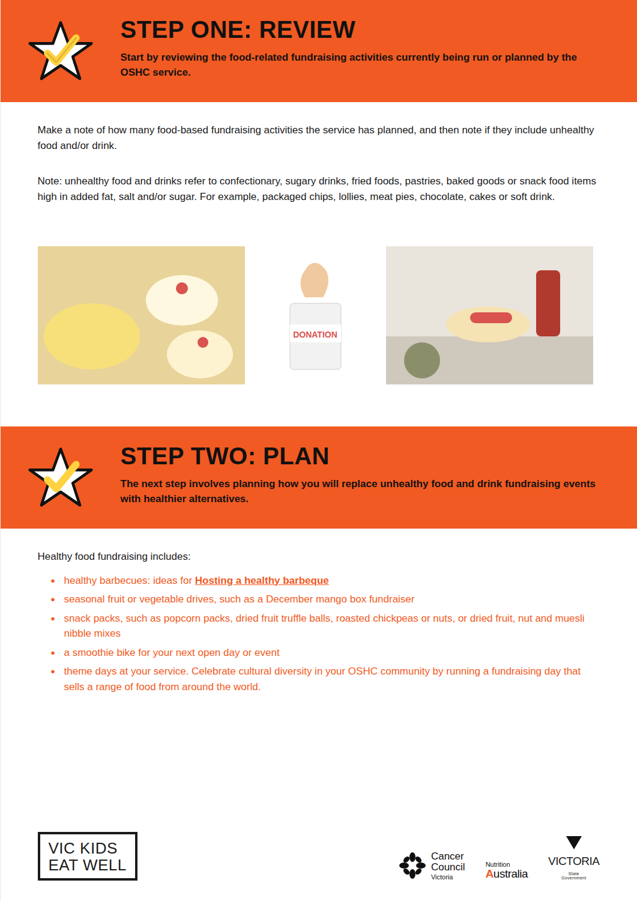Step one: Review
Start by reviewing the food-related fundraising activities currently being run or planned by the OSHC service.
Make a note of how many food-based fundraising activities the service has planned, and then note if they include unhealthy food and/or drink.
Note: unhealthy food and drinks refer to confectionary, sugary drinks, fried foods, pastries, baked goods or snack food items high in added fat, salt and/or sugar. For example, packaged chips, lollies, meat pies, chocolate, cakes or soft drink.
Step two: Plan
The next step involves planning how you will replace unhealthy food and drink fundraising events with healthier alternatives.
Healthy food fundraising includes:
healthy barbecues: ideas for Hosting a healthy barbeque
seasonal fruit or vegetable drives, such as a December mango box fundraiser
snack packs, such as popcorn packs, dried fruit truffle balls, roasted chickpeas or nuts, or dried fruit, nut and muesli nibble mixes
a smoothie bike for your next open day or event
theme days at your service. Celebrate cultural diversity in your OSHC community by running a fundraising day that sells a range of food from around the world.
VIC KIDS EAT WELL
Cancer
Council
Victoria
Nutrition
Australia
VICTORIA
State
Government